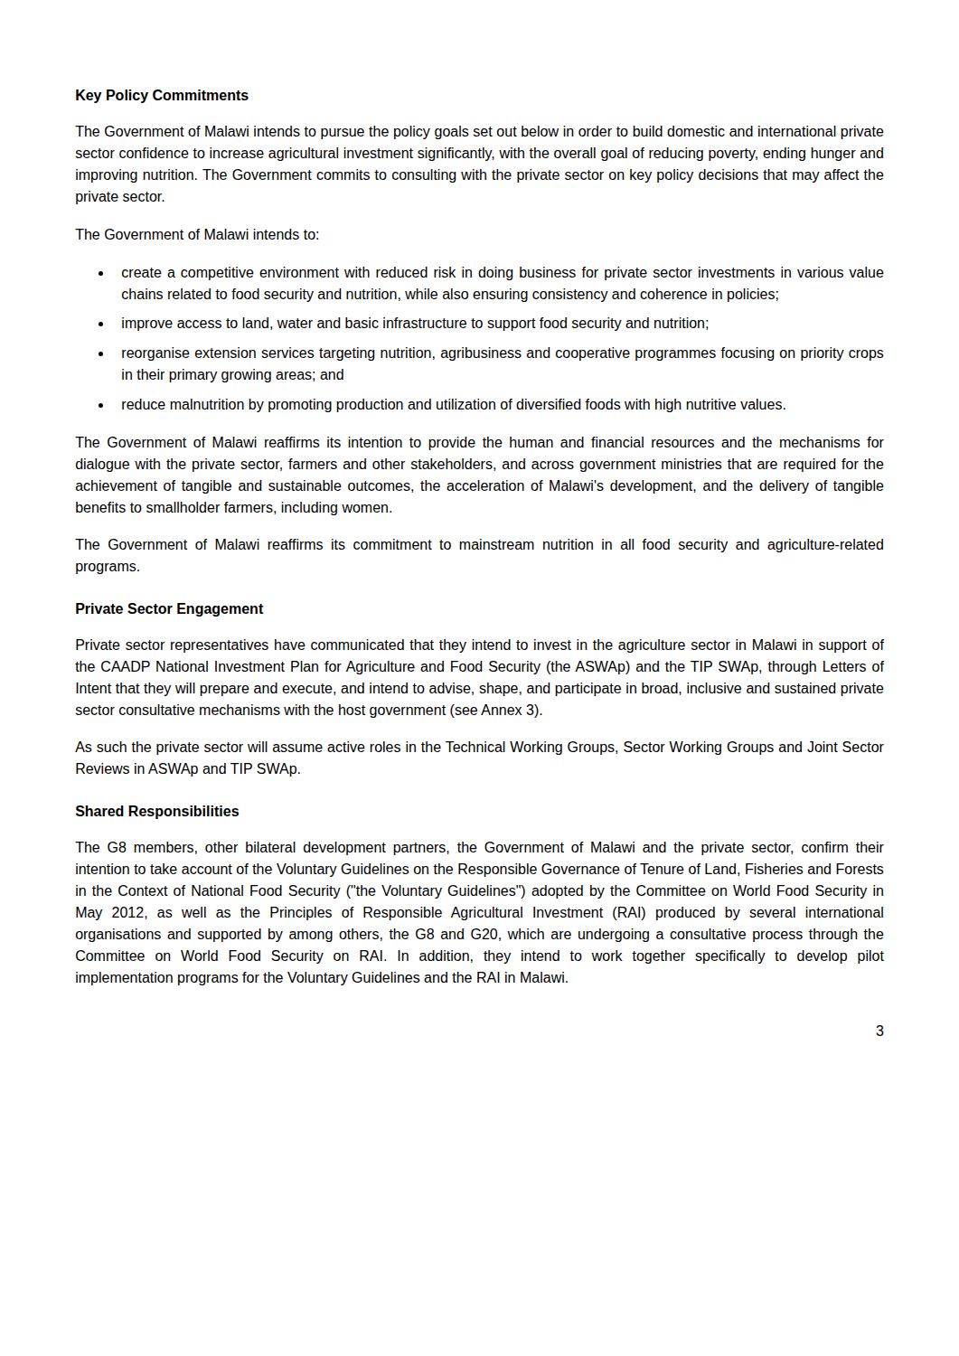Key Policy Commitments
The Government of Malawi intends to pursue the policy goals set out below in order to build domestic and international private sector confidence to increase agricultural investment significantly, with the overall goal of reducing poverty, ending hunger and improving nutrition. The Government commits to consulting with the private sector on key policy decisions that may affect the private sector.
The Government of Malawi intends to:
create a competitive environment with reduced risk in doing business for private sector investments in various value chains related to food security and nutrition, while also ensuring consistency and coherence in policies;
improve access to land, water and basic infrastructure to support food security and nutrition;
reorganise extension services targeting nutrition, agribusiness and cooperative programmes focusing on priority crops in their primary growing areas; and
reduce malnutrition by promoting production and utilization of diversified foods with high nutritive values.
The Government of Malawi reaffirms its intention to provide the human and financial resources and the mechanisms for dialogue with the private sector, farmers and other stakeholders, and across government ministries that are required for the achievement of tangible and sustainable outcomes, the acceleration of Malawi's development, and the delivery of tangible benefits to smallholder farmers, including women.
The Government of Malawi reaffirms its commitment to mainstream nutrition in all food security and agriculture-related programs.
Private Sector Engagement
Private sector representatives have communicated that they intend to invest in the agriculture sector in Malawi in support of the CAADP National Investment Plan for Agriculture and Food Security (the ASWAp) and the TIP SWAp, through Letters of Intent that they will prepare and execute, and intend to advise, shape, and participate in broad, inclusive and sustained private sector consultative mechanisms with the host government (see Annex 3).
As such the private sector will assume active roles in the Technical Working Groups, Sector Working Groups and Joint Sector Reviews in ASWAp and TIP SWAp.
Shared Responsibilities
The G8 members, other bilateral development partners, the Government of Malawi and the private sector, confirm their intention to take account of the Voluntary Guidelines on the Responsible Governance of Tenure of Land, Fisheries and Forests in the Context of National Food Security ("the Voluntary Guidelines") adopted by the Committee on World Food Security in May 2012, as well as the Principles of Responsible Agricultural Investment (RAI) produced by several international organisations and supported by among others, the G8 and G20, which are undergoing a consultative process through the Committee on World Food Security on RAI. In addition, they intend to work together specifically to develop pilot implementation programs for the Voluntary Guidelines and the RAI in Malawi.
3